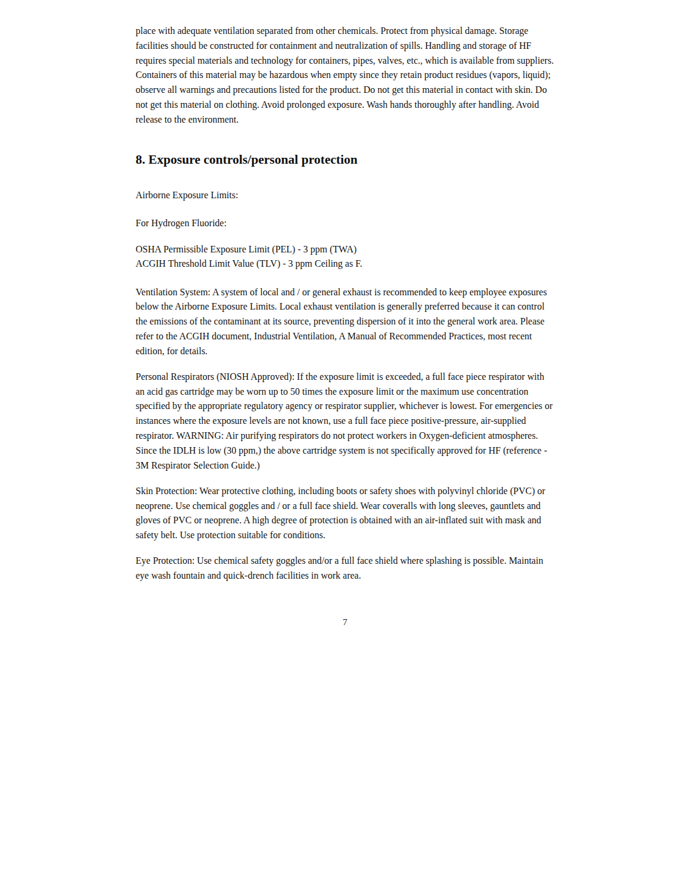place with adequate ventilation separated from other chemicals. Protect from physical damage. Storage facilities should be constructed for containment and neutralization of spills. Handling and storage of HF requires special materials and technology for containers, pipes, valves, etc., which is available from suppliers. Containers of this material may be hazardous when empty since they retain product residues (vapors, liquid); observe all warnings and precautions listed for the product. Do not get this material in contact with skin. Do not get this material on clothing. Avoid prolonged exposure. Wash hands thoroughly after handling. Avoid release to the environment.
8. Exposure controls/personal protection
Airborne Exposure Limits:
For Hydrogen Fluoride:
OSHA Permissible Exposure Limit (PEL) - 3 ppm (TWA)
ACGIH Threshold Limit Value (TLV) - 3 ppm Ceiling as F.
Ventilation System: A system of local and / or general exhaust is recommended to keep employee exposures below the Airborne Exposure Limits. Local exhaust ventilation is generally preferred because it can control the emissions of the contaminant at its source, preventing dispersion of it into the general work area. Please refer to the ACGIH document, Industrial Ventilation, A Manual of Recommended Practices, most recent edition, for details.
Personal Respirators (NIOSH Approved): If the exposure limit is exceeded, a full face piece respirator with an acid gas cartridge may be worn up to 50 times the exposure limit or the maximum use concentration specified by the appropriate regulatory agency or respirator supplier, whichever is lowest. For emergencies or instances where the exposure levels are not known, use a full face piece positive-pressure, air-supplied respirator. WARNING: Air purifying respirators do not protect workers in Oxygen-deficient atmospheres. Since the IDLH is low (30 ppm,) the above cartridge system is not specifically approved for HF (reference - 3M Respirator Selection Guide.)
Skin Protection: Wear protective clothing, including boots or safety shoes with polyvinyl chloride (PVC) or neoprene. Use chemical goggles and / or a full face shield. Wear coveralls with long sleeves, gauntlets and gloves of PVC or neoprene. A high degree of protection is obtained with an air-inflated suit with mask and safety belt. Use protection suitable for conditions.
Eye Protection: Use chemical safety goggles and/or a full face shield where splashing is possible. Maintain eye wash fountain and quick-drench facilities in work area.
7